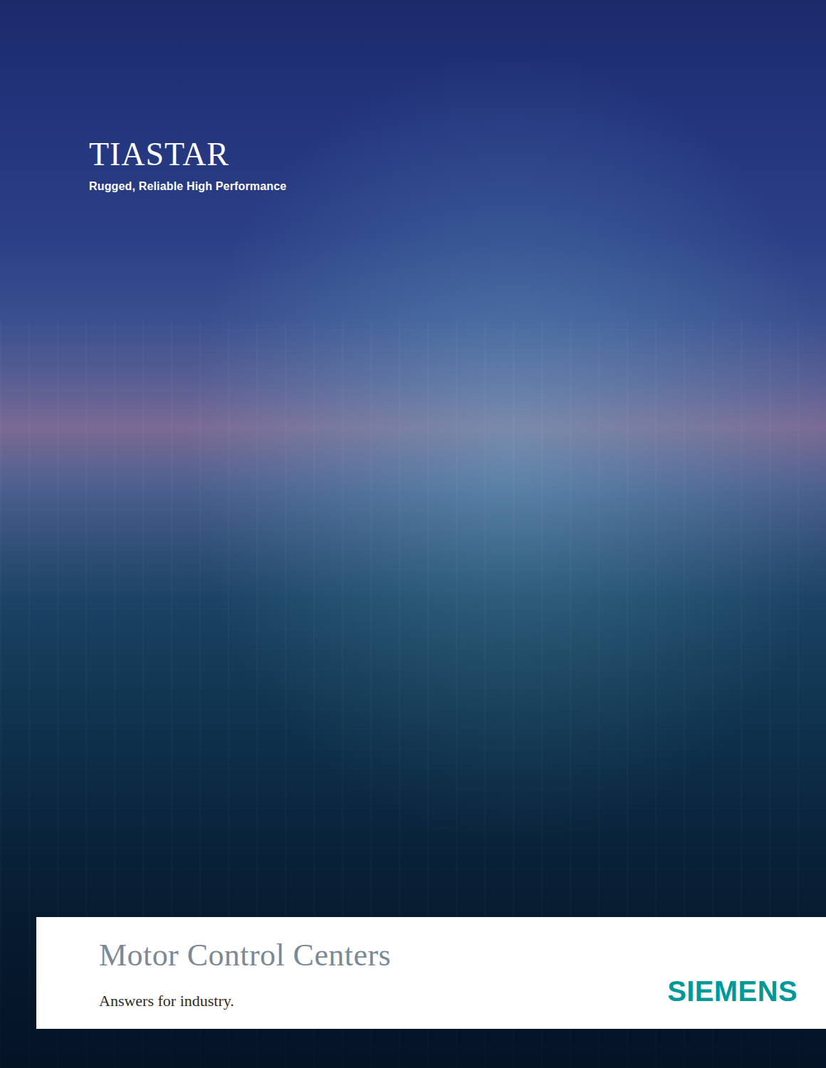TIASTAR
Rugged, Reliable High Performance
Motor Control Centers
Answers for industry.
SIEMENS